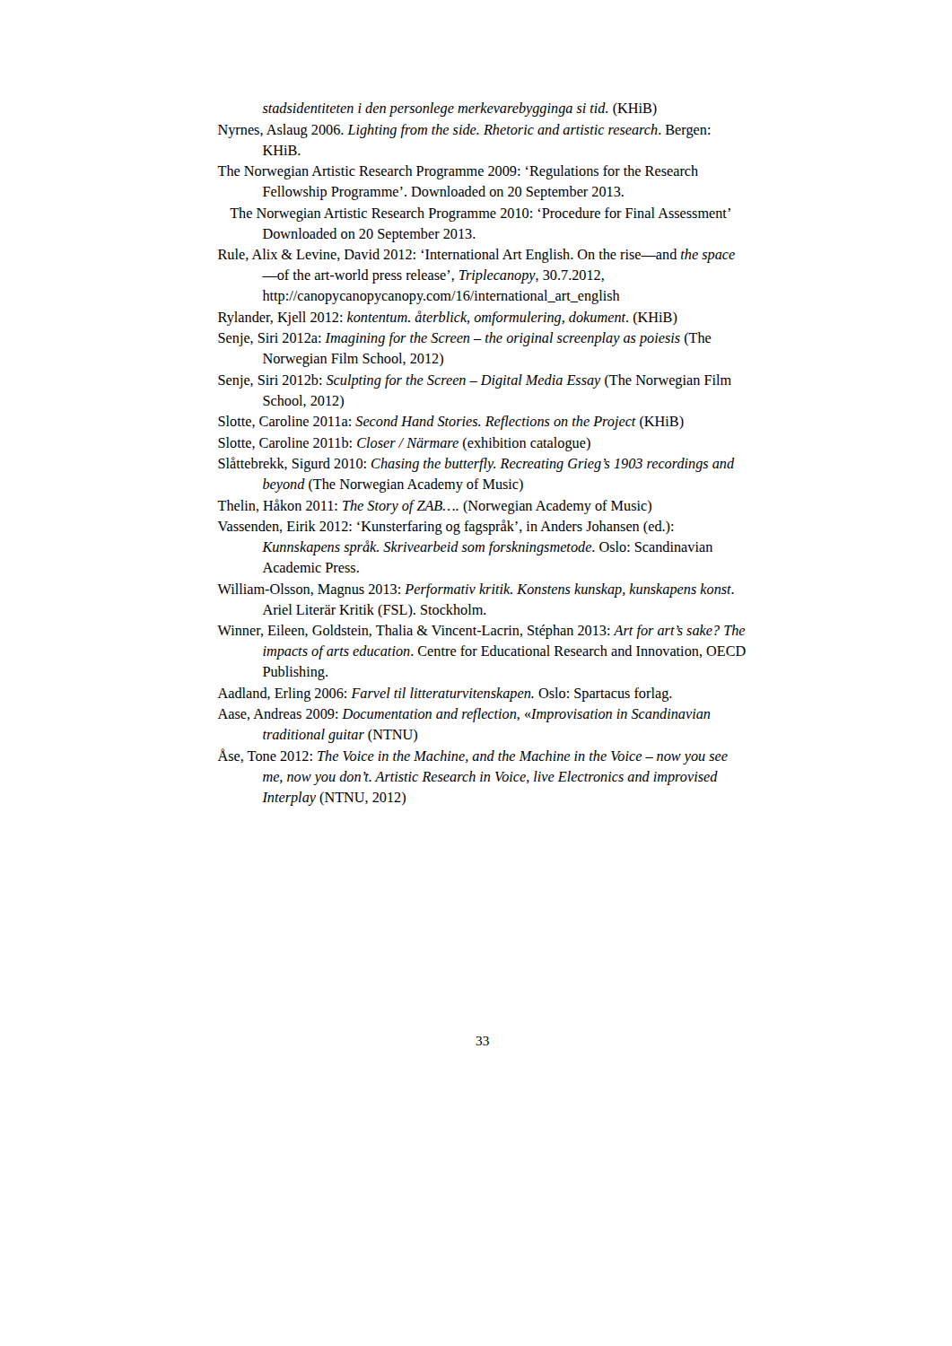stadsidentiteten i den personlege merkevarebygginga si tid. (KHiB)
Nyrnes, Aslaug 2006. Lighting from the side. Rhetoric and artistic research. Bergen: KHiB.
The Norwegian Artistic Research Programme 2009: ‘Regulations for the Research Fellowship Programme’. Downloaded on 20 September 2013.
The Norwegian Artistic Research Programme 2010: ‘Procedure for Final Assessment’ Downloaded on 20 September 2013.
Rule, Alix & Levine, David 2012: ‘International Art English. On the rise—and the space—of the art-world press release’, Triplecanopy, 30.7.2012, http://canopycanopycanopy.com/16/international_art_english
Rylander, Kjell 2012: kontentum. återblick, omformulering, dokument. (KHiB)
Senje, Siri 2012a: Imagining for the Screen – the original screenplay as poiesis (The Norwegian Film School, 2012)
Senje, Siri 2012b: Sculpting for the Screen – Digital Media Essay (The Norwegian Film School, 2012)
Slotte, Caroline 2011a: Second Hand Stories. Reflections on the Project (KHiB)
Slotte, Caroline 2011b: Closer / Närmare (exhibition catalogue)
Slåttebrekk, Sigurd 2010: Chasing the butterfly. Recreating Grieg’s 1903 recordings and beyond (The Norwegian Academy of Music)
Thelin, Håkon 2011: The Story of ZAB…. (Norwegian Academy of Music)
Vassenden, Eirik 2012: ‘Kunsterfaring og fagspråk’, in Anders Johansen (ed.): Kunnskapens språk. Skrivearbeid som forskningsmetode. Oslo: Scandinavian Academic Press.
William-Olsson, Magnus 2013: Performativ kritik. Konstens kunskap, kunskapens konst. Ariel Literär Kritik (FSL). Stockholm.
Winner, Eileen, Goldstein, Thalia & Vincent-Lacrin, Stéphan 2013: Art for art’s sake? The impacts of arts education. Centre for Educational Research and Innovation, OECD Publishing.
Aadland, Erling 2006: Farvel til litteraturvitenskapen. Oslo: Spartacus forlag.
Aase, Andreas 2009: Documentation and reflection, «Improvisation in Scandinavian traditional guitar (NTNU)
Åse, Tone 2012: The Voice in the Machine, and the Machine in the Voice – now you see me, now you don’t. Artistic Research in Voice, live Electronics and improvised Interplay (NTNU, 2012)
33